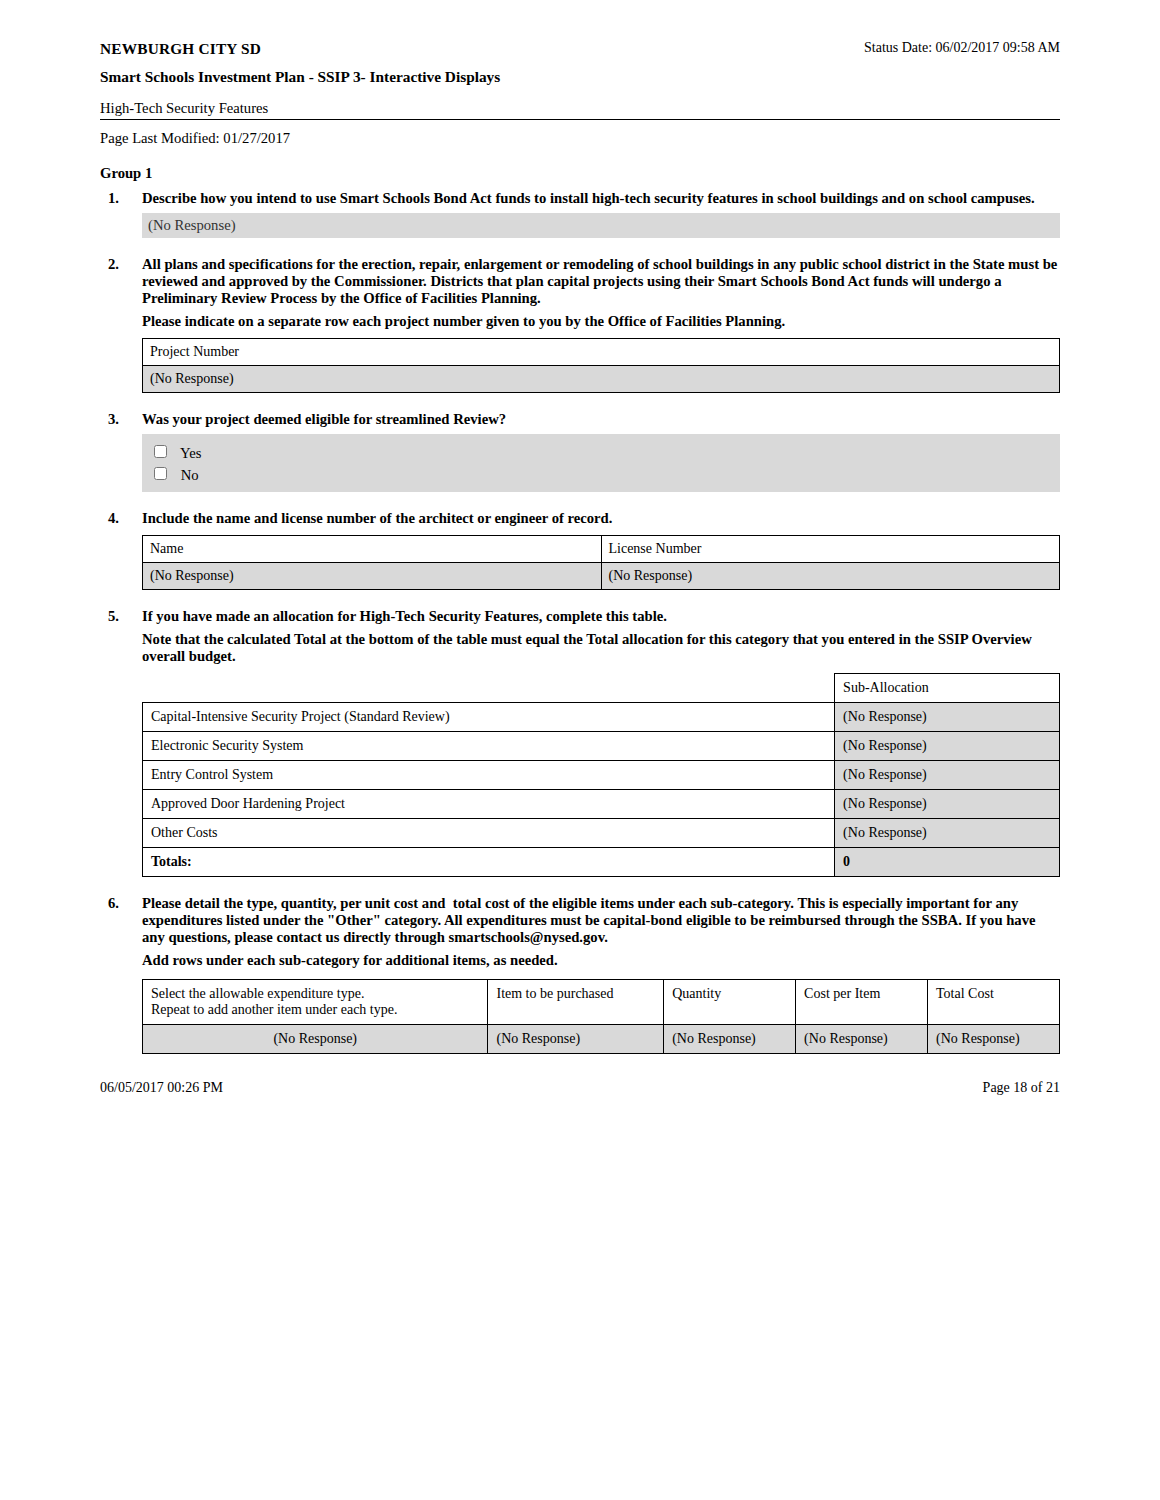NEWBURGH CITY SD
Status Date: 06/02/2017 09:58 AM
Smart Schools Investment Plan - SSIP 3- Interactive Displays
High-Tech Security Features
Page Last Modified: 01/27/2017
Group 1
Describe how you intend to use Smart Schools Bond Act funds to install high-tech security features in school buildings and on school campuses.
(No Response)
All plans and specifications for the erection, repair, enlargement or remodeling of school buildings in any public school district in the State must be reviewed and approved by the Commissioner. Districts that plan capital projects using their Smart Schools Bond Act funds will undergo a Preliminary Review Process by the Office of Facilities Planning.
Please indicate on a separate row each project number given to you by the Office of Facilities Planning.
| Project Number |
| --- |
| (No Response) |
Was your project deemed eligible for streamlined Review?
Yes No
Include the name and license number of the architect or engineer of record.
| Name | License Number |
| --- | --- |
| (No Response) | (No Response) |
If you have made an allocation for High-Tech Security Features, complete this table.
Note that the calculated Total at the bottom of the table must equal the Total allocation for this category that you entered in the SSIP Overview overall budget.
| | Sub-Allocation |
| --- | --- |
| Capital-Intensive Security Project (Standard Review) | (No Response) |
| Electronic Security System | (No Response) |
| Entry Control System | (No Response) |
| Approved Door Hardening Project | (No Response) |
| Other Costs | (No Response) |
| Totals: | 0 |
Please detail the type, quantity, per unit cost and total cost of the eligible items under each sub-category. This is especially important for any expenditures listed under the "Other" category. All expenditures must be capital-bond eligible to be reimbursed through the SSBA. If you have any questions, please contact us directly through smartschools@nysed.gov.
Add rows under each sub-category for additional items, as needed.
| Select the allowable expenditure type. Repeat to add another item under each type. | Item to be purchased | Quantity | Cost per Item | Total Cost |
| --- | --- | --- | --- | --- |
| (No Response) | (No Response) | (No Response) | (No Response) | (No Response) |
06/05/2017 00:26 PM Page 18 of 21